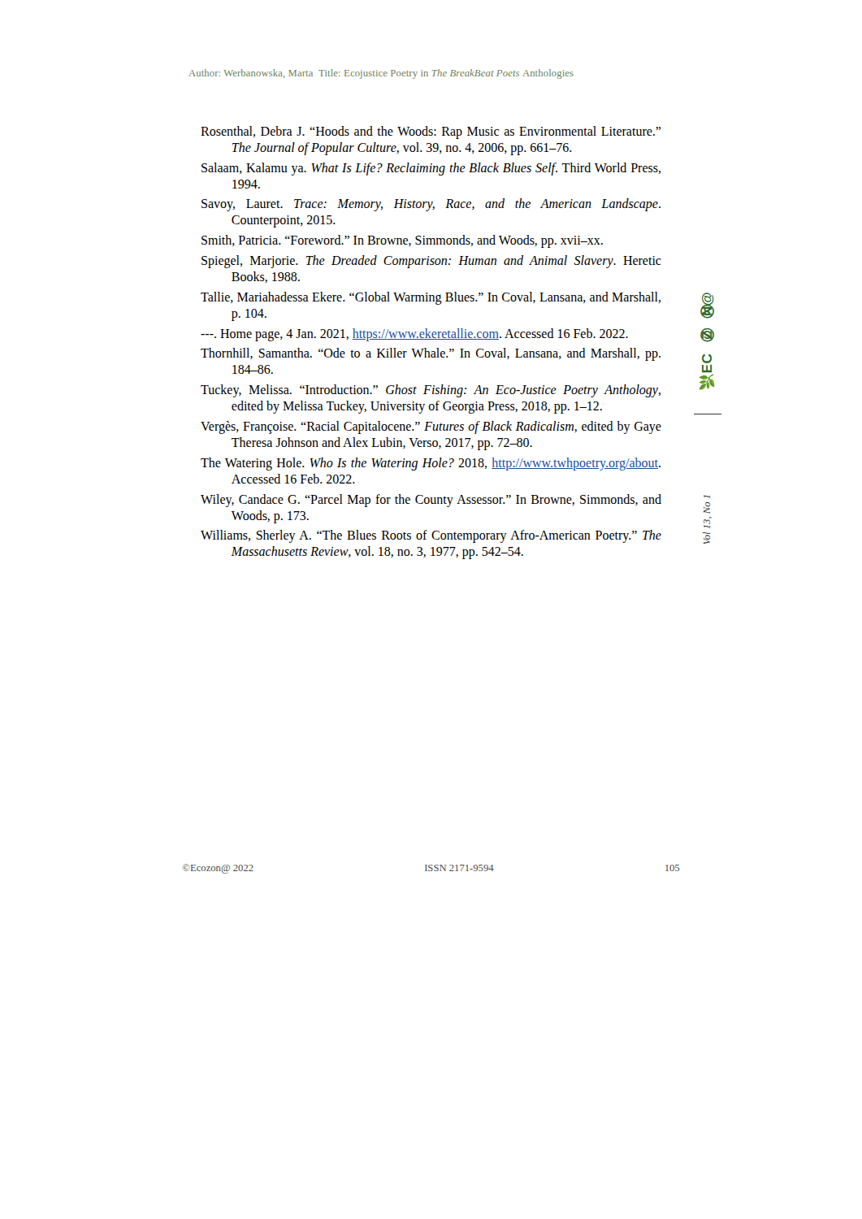Author: Werbanowska, Marta Title: Ecojustice Poetry in The BreakBeat Poets Anthologies
Rosenthal, Debra J. “Hoods and the Woods: Rap Music as Environmental Literature.” The Journal of Popular Culture, vol. 39, no. 4, 2006, pp. 661–76.
Salaam, Kalamu ya. What Is Life? Reclaiming the Black Blues Self. Third World Press, 1994.
Savoy, Lauret. Trace: Memory, History, Race, and the American Landscape. Counterpoint, 2015.
Smith, Patricia. “Foreword.” In Browne, Simmonds, and Woods, pp. xvii–xx.
Spiegel, Marjorie. The Dreaded Comparison: Human and Animal Slavery. Heretic Books, 1988.
Tallie, Mariahadessa Ekere. “Global Warming Blues.” In Coval, Lansana, and Marshall, p. 104.
---. Home page, 4 Jan. 2021, https://www.ekeretallie.com. Accessed 16 Feb. 2022.
Thornhill, Samantha. “Ode to a Killer Whale.” In Coval, Lansana, and Marshall, pp. 184–86.
Tuckey, Melissa. “Introduction.” Ghost Fishing: An Eco-Justice Poetry Anthology, edited by Melissa Tuckey, University of Georgia Press, 2018, pp. 1–12.
Vergès, Françoise. “Racial Capitalocene.” Futures of Black Radicalism, edited by Gaye Theresa Johnson and Alex Lubin, Verso, 2017, pp. 72–80.
The Watering Hole. Who Is the Watering Hole? 2018, http://www.twhpoetry.org/about. Accessed 16 Feb. 2022.
Wiley, Candace G. “Parcel Map for the County Assessor.” In Browne, Simmonds, and Woods, p. 173.
Williams, Sherley A. “The Blues Roots of Contemporary Afro-American Poetry.” The Massachusetts Review, vol. 18, no. 3, 1977, pp. 542–54.
🌿ECⓈZⓈN@
Vol 13, No 1
©Ecozon@ 2022
ISSN 2171-9594
105